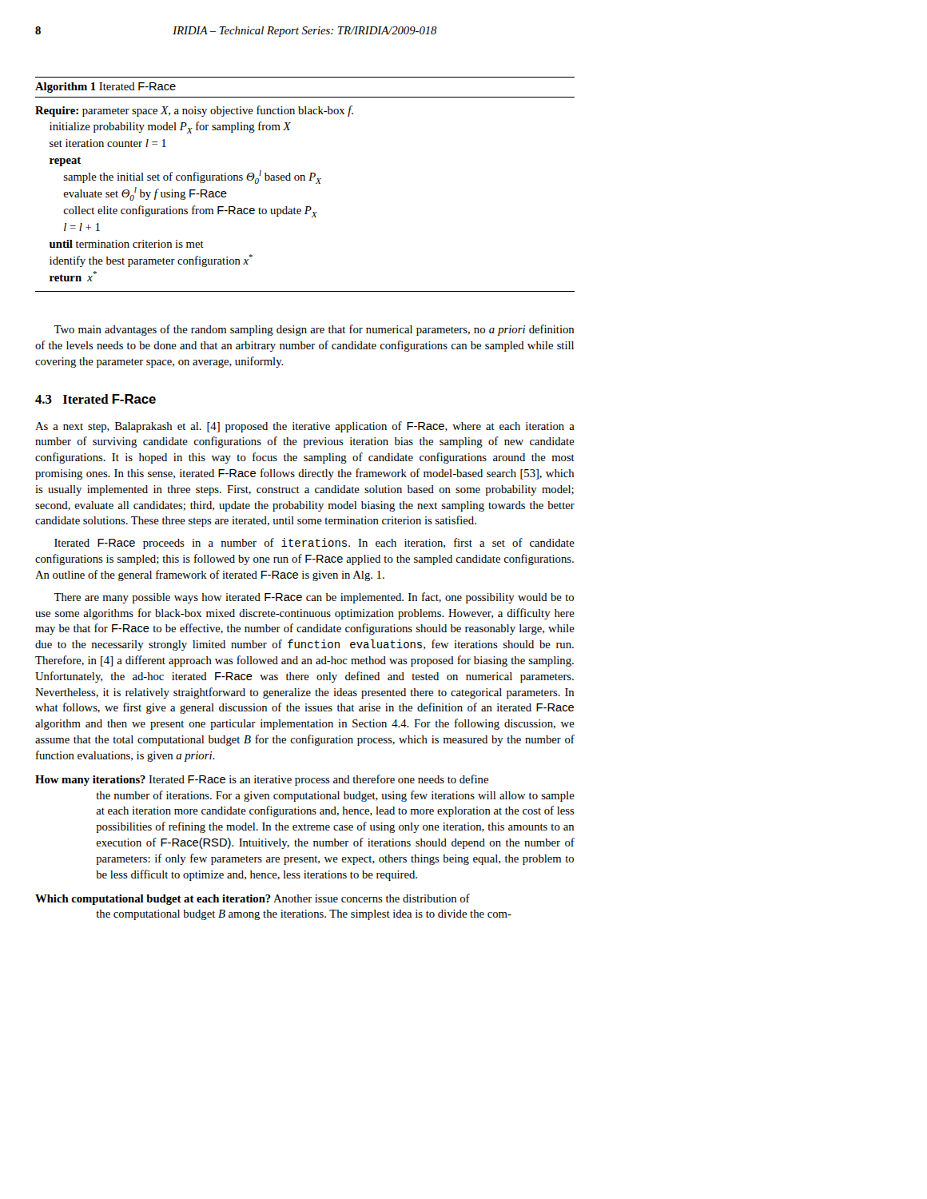8
IRIDIA – Technical Report Series: TR/IRIDIA/2009-018
Algorithm 1 Iterated F-Race
Require: parameter space X, a noisy objective function black-box f.
initialize probability model PX for sampling from X
set iteration counter l = 1
repeat
sample the initial set of configurations Θ0l based on PX
evaluate set Θ0l by f using F-Race
collect elite configurations from F-Race to update PX
l = l + 1
until termination criterion is met
identify the best parameter configuration x*
return x*
Two main advantages of the random sampling design are that for numerical parameters, no a priori definition of the levels needs to be done and that an arbitrary number of candidate configurations can be sampled while still covering the parameter space, on average, uniformly.
4.3 Iterated F-Race
As a next step, Balaprakash et al. [4] proposed the iterative application of F-Race, where at each iteration a number of surviving candidate configurations of the previous iteration bias the sampling of new candidate configurations. It is hoped in this way to focus the sampling of candidate configurations around the most promising ones. In this sense, iterated F-Race follows directly the framework of model-based search [53], which is usually implemented in three steps. First, construct a candidate solution based on some probability model; second, evaluate all candidates; third, update the probability model biasing the next sampling towards the better candidate solutions. These three steps are iterated, until some termination criterion is satisfied.
Iterated F-Race proceeds in a number of iterations. In each iteration, first a set of candidate configurations is sampled; this is followed by one run of F-Race applied to the sampled candidate configurations. An outline of the general framework of iterated F-Race is given in Alg. 1.
There are many possible ways how iterated F-Race can be implemented. In fact, one possibility would be to use some algorithms for black-box mixed discrete-continuous optimization problems. However, a difficulty here may be that for F-Race to be effective, the number of candidate configurations should be reasonably large, while due to the necessarily strongly limited number of function evaluations, few iterations should be run. Therefore, in [4] a different approach was followed and an ad-hoc method was proposed for biasing the sampling. Unfortunately, the ad-hoc iterated F-Race was there only defined and tested on numerical parameters. Nevertheless, it is relatively straightforward to generalize the ideas presented there to categorical parameters. In what follows, we first give a general discussion of the issues that arise in the definition of an iterated F-Race algorithm and then we present one particular implementation in Section 4.4. For the following discussion, we assume that the total computational budget B for the configuration process, which is measured by the number of function evaluations, is given a priori.
How many iterations? Iterated F-Race is an iterative process and therefore one needs to define the number of iterations. For a given computational budget, using few iterations will allow to sample at each iteration more candidate configurations and, hence, lead to more exploration at the cost of less possibilities of refining the model. In the extreme case of using only one iteration, this amounts to an execution of F-Race(RSD). Intuitively, the number of iterations should depend on the number of parameters: if only few parameters are present, we expect, others things being equal, the problem to be less difficult to optimize and, hence, less iterations to be required.
Which computational budget at each iteration? Another issue concerns the distribution of the computational budget B among the iterations. The simplest idea is to divide the com-